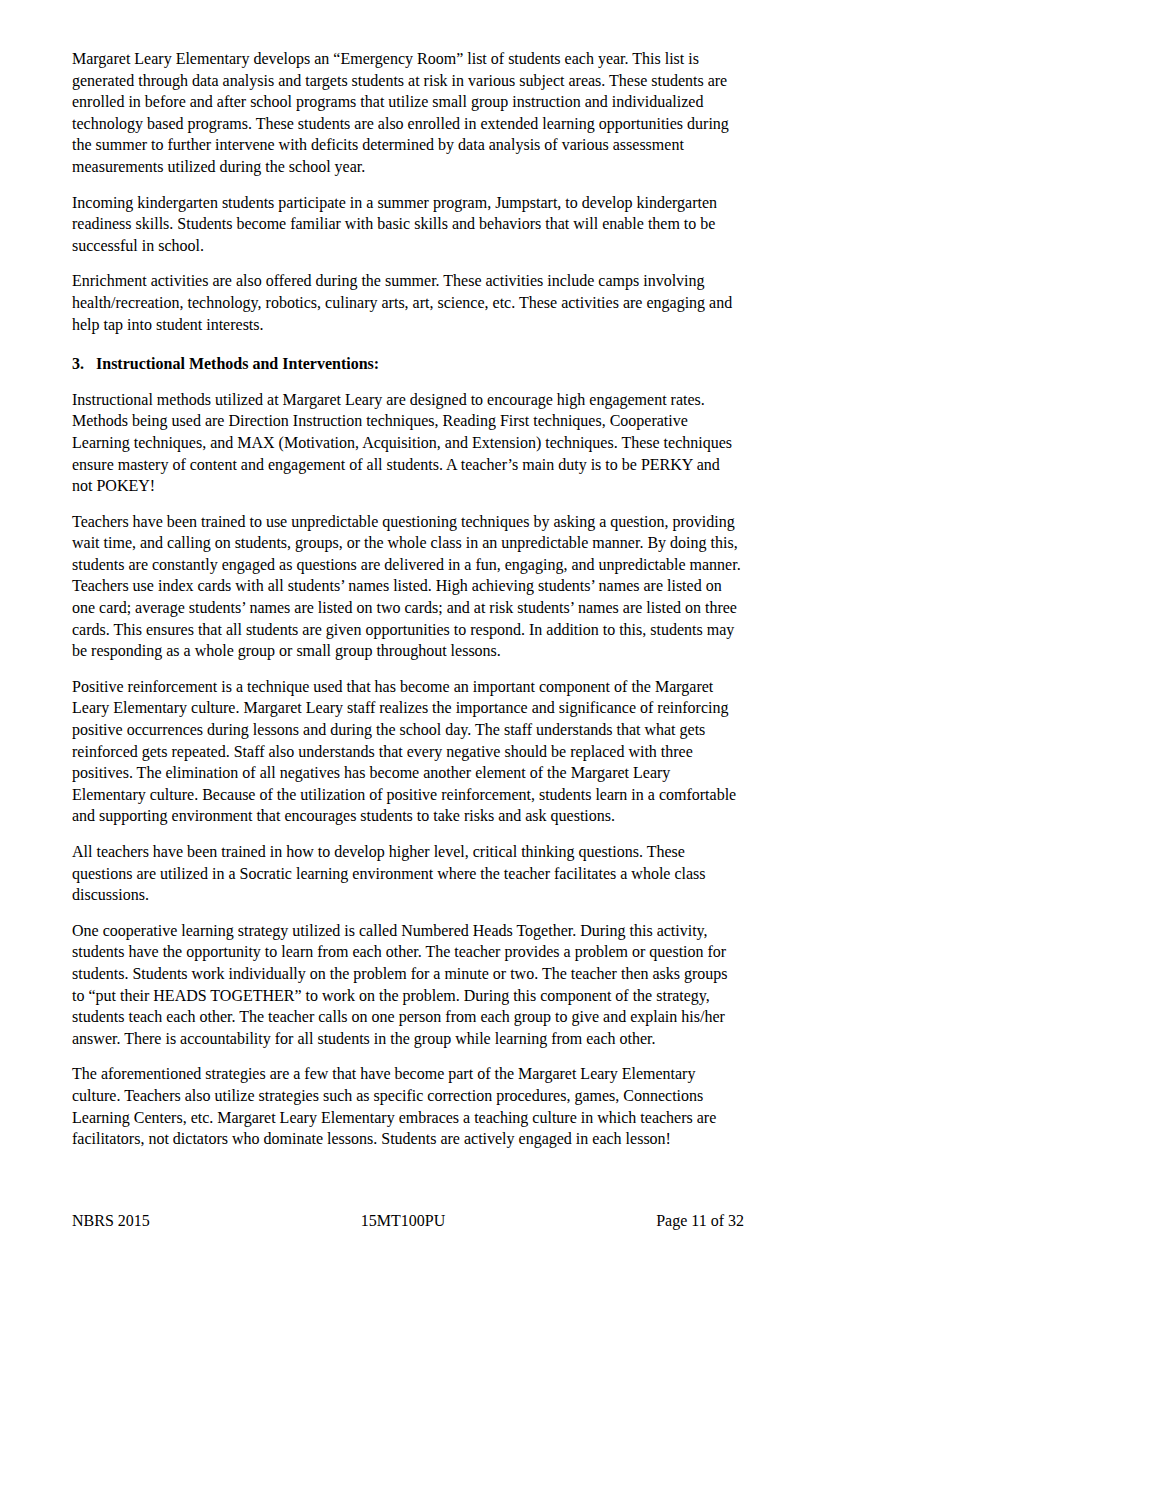Margaret Leary Elementary develops an “Emergency Room” list of students each year. This list is generated through data analysis and targets students at risk in various subject areas. These students are enrolled in before and after school programs that utilize small group instruction and individualized technology based programs. These students are also enrolled in extended learning opportunities during the summer to further intervene with deficits determined by data analysis of various assessment measurements utilized during the school year.
Incoming kindergarten students participate in a summer program, Jumpstart, to develop kindergarten readiness skills. Students become familiar with basic skills and behaviors that will enable them to be successful in school.
Enrichment activities are also offered during the summer. These activities include camps involving health/recreation, technology, robotics, culinary arts, art, science, etc. These activities are engaging and help tap into student interests.
3. Instructional Methods and Interventions:
Instructional methods utilized at Margaret Leary are designed to encourage high engagement rates. Methods being used are Direction Instruction techniques, Reading First techniques, Cooperative Learning techniques, and MAX (Motivation, Acquisition, and Extension) techniques. These techniques ensure mastery of content and engagement of all students. A teacher’s main duty is to be PERKY and not POKEY!
Teachers have been trained to use unpredictable questioning techniques by asking a question, providing wait time, and calling on students, groups, or the whole class in an unpredictable manner. By doing this, students are constantly engaged as questions are delivered in a fun, engaging, and unpredictable manner. Teachers use index cards with all students’ names listed. High achieving students’ names are listed on one card; average students’ names are listed on two cards; and at risk students’ names are listed on three cards. This ensures that all students are given opportunities to respond. In addition to this, students may be responding as a whole group or small group throughout lessons.
Positive reinforcement is a technique used that has become an important component of the Margaret Leary Elementary culture. Margaret Leary staff realizes the importance and significance of reinforcing positive occurrences during lessons and during the school day. The staff understands that what gets reinforced gets repeated. Staff also understands that every negative should be replaced with three positives. The elimination of all negatives has become another element of the Margaret Leary Elementary culture. Because of the utilization of positive reinforcement, students learn in a comfortable and supporting environment that encourages students to take risks and ask questions.
All teachers have been trained in how to develop higher level, critical thinking questions. These questions are utilized in a Socratic learning environment where the teacher facilitates a whole class discussions.
One cooperative learning strategy utilized is called Numbered Heads Together. During this activity, students have the opportunity to learn from each other. The teacher provides a problem or question for students. Students work individually on the problem for a minute or two. The teacher then asks groups to “put their HEADS TOGETHER” to work on the problem. During this component of the strategy, students teach each other. The teacher calls on one person from each group to give and explain his/her answer. There is accountability for all students in the group while learning from each other.
The aforementioned strategies are a few that have become part of the Margaret Leary Elementary culture. Teachers also utilize strategies such as specific correction procedures, games, Connections Learning Centers, etc. Margaret Leary Elementary embraces a teaching culture in which teachers are facilitators, not dictators who dominate lessons. Students are actively engaged in each lesson!
NBRS 2015 15MT100PU Page 11 of 32